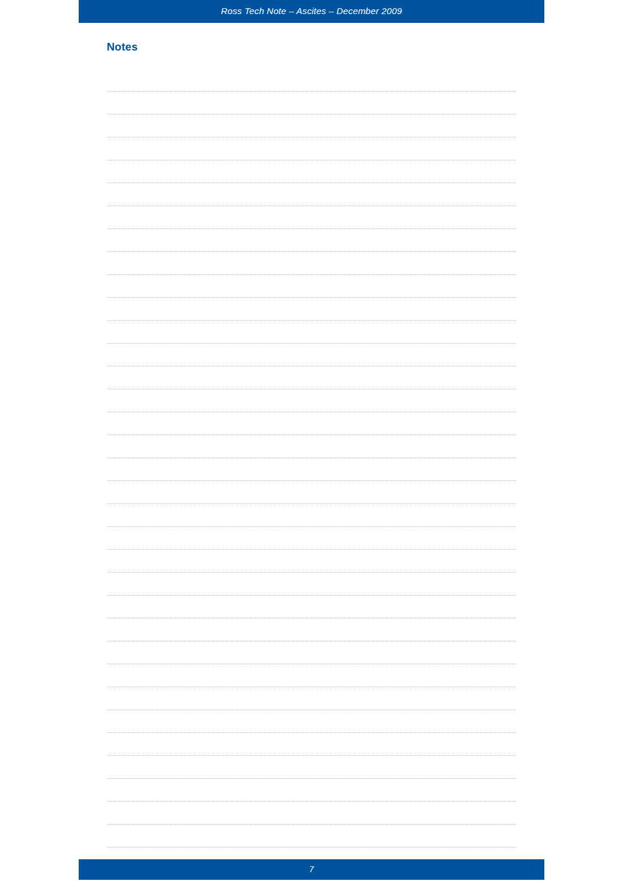Ross Tech Note – Ascites – December 2009
Notes
7